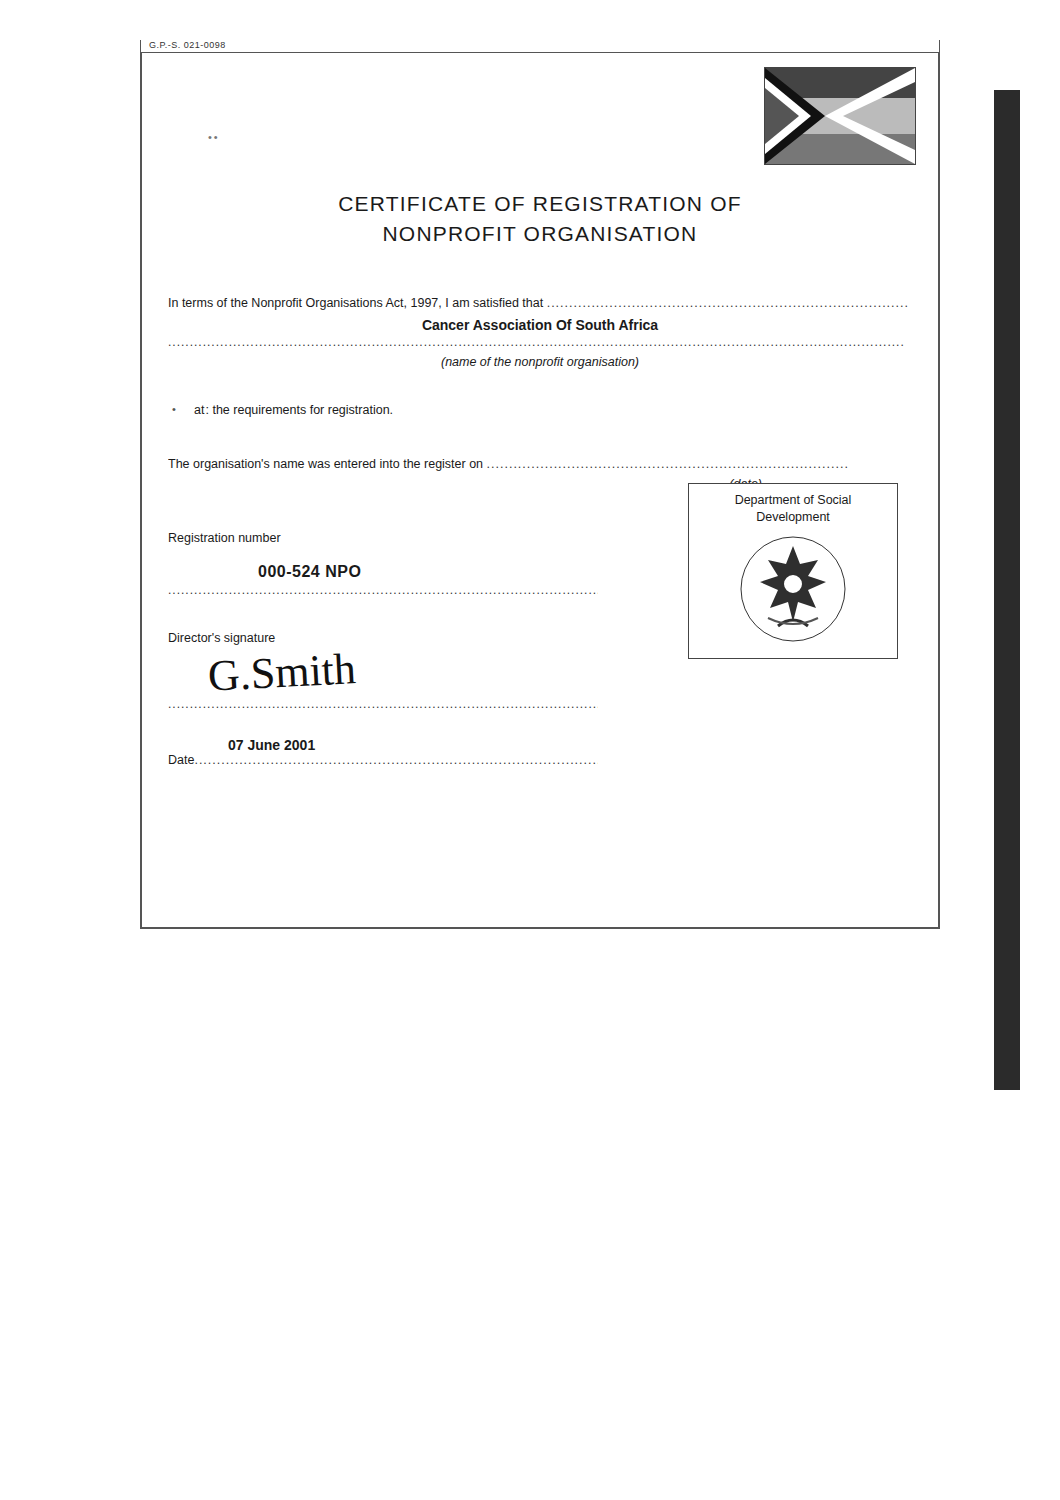G.P.-S. 021-0098
••
CERTIFICATE OF REGISTRATION OF
NONPROFIT ORGANISATION
In terms of the Nonprofit Organisations Act, 1997, I am satisfied that .................................................................................
Cancer Association Of South Africa
..........................................................................................................................................................................
(name of the nonprofit organisation)
• ​ at : the requirements for registration.
07 June 2001 The organisation's name was entered into the register on .................................................................................
(date)
Registration number
000-524 NPO
.........................................................................................................
Department of Social
Development
Director's signature
G.Smith
.........................................................................................................
07 June 2001
Date.........................................................................................................